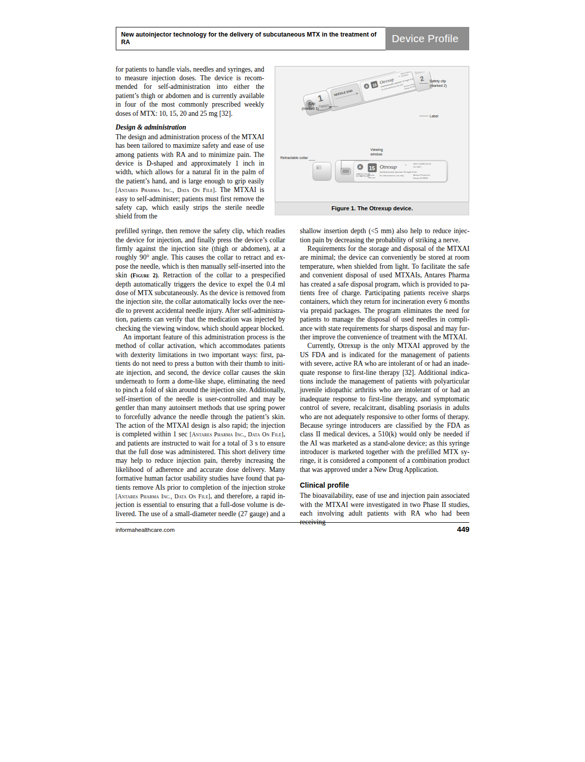New autoinjector technology for the delivery of subcutaneous MTX in the treatment of RA
Device Profile
for patients to handle vials, needles and syringes, and to measure injection doses. The device is recommended for self-administration into either the patient’s thigh or abdomen and is currently available in four of the most commonly prescribed weekly doses of MTX: 10, 15, 20 and 25 mg [32].
Design & administration
The design and administration process of the MTXAI has been tailored to maximize safety and ease of use among patients with RA and to minimize pain. The device is D-shaped and approximately 1 inch in width, which allows for a natural fit in the palm of the patient’s hand, and is large enough to grip easily [Antares Pharma Inc., Data On File]. The MTXAI is easy to self-administer; patients must first remove the safety cap, which easily strips the sterile needle shield from the
TWIST 1 NEEDLE END A 15 Otrexup ™ (methotrexate) injection 15 mg/0.4 mL for subcutaneous use only NDC# 54436-015-02 Rx ONLY Antares Pharma Inc. Ewing, NJ 08628 2 Safety clip (marked 2) Cap (marked 1) Label A A CHECK COLOR OF PARTICLES 15 For one time use. Otrexup ™ (methotrexate) injection 15 mg/0.4 mL for subcutaneous use only NDC# 54436-015-02 Rx ONLY Antares Pharma Inc. Ewing, NJ 08628 Viewing window Retractable collar
Figure 1. The Otrexup device.
prefilled syringe, then remove the safety clip, which readies the device for injection, and finally press the device’s collar firmly against the injection site (thigh or abdomen), at a roughly 90° angle. This causes the collar to retract and expose the needle, which is then manually self-inserted into the skin (Figure 2). Retraction of the collar to a prespecified depth automatically triggers the device to expel the 0.4 ml dose of MTX subcutaneously. As the device is removed from the injection site, the collar automatically locks over the needle to prevent accidental needle injury. After self-administration, patients can verify that the medication was injected by checking the viewing window, which should appear blocked.
An important feature of this administration process is the method of collar activation, which accommodates patients with dexterity limitations in two important ways: first, patients do not need to press a button with their thumb to initiate injection, and second, the device collar causes the skin underneath to form a dome-like shape, eliminating the need to pinch a fold of skin around the injection site. Additionally, self-insertion of the needle is user-controlled and may be gentler than many autoinsert methods that use spring power to forcefully advance the needle through the patient’s skin. The action of the MTXAI design is also rapid; the injection is completed within 1 sec [Antares Pharma Inc., Data On File], and patients are instructed to wait for a total of 3 s to ensure that the full dose was administered. This short delivery time may help to reduce injection pain, thereby increasing the likelihood of adherence and accurate dose delivery. Many formative human factor usability studies have found that patients remove AIs prior to completion of the injection stroke [Antares Pharma Inc., Data On File], and therefore, a rapid injection is essential to ensuring that a full-dose volume is delivered. The use of a small-diameter needle (27 gauge) and a shallow insertion depth (<5 mm) also help to reduce injection pain by decreasing the probability of striking a nerve.
Requirements for the storage and disposal of the MTXAI are minimal; the device can conveniently be stored at room temperature, when shielded from light. To facilitate the safe and convenient disposal of used MTXAIs, Antares Pharma has created a safe disposal program, which is provided to patients free of charge. Participating patients receive sharps containers, which they return for incineration every 6 months via prepaid packages. The program eliminates the need for patients to manage the disposal of used needles in compliance with state requirements for sharps disposal and may further improve the convenience of treatment with the MTXAI.
Currently, Otrexup is the only MTXAI approved by the US FDA and is indicated for the management of patients with severe, active RA who are intolerant of or had an inadequate response to first-line therapy [32]. Additional indications include the management of patients with polyarticular juvenile idiopathic arthritis who are intolerant of or had an inadequate response to first-line therapy, and symptomatic control of severe, recalcitrant, disabling psoriasis in adults who are not adequately responsive to other forms of therapy. Because syringe introducers are classified by the FDA as class II medical devices, a 510(k) would only be needed if the AI was marketed as a stand-alone device; as this syringe introducer is marketed together with the prefilled MTX syringe, it is considered a component of a combination product that was approved under a New Drug Application.
Clinical profile
The bioavailability, ease of use and injection pain associated with the MTXAI were investigated in two Phase II studies, each involving adult patients with RA who had been receiving
informahealthcare.com
449